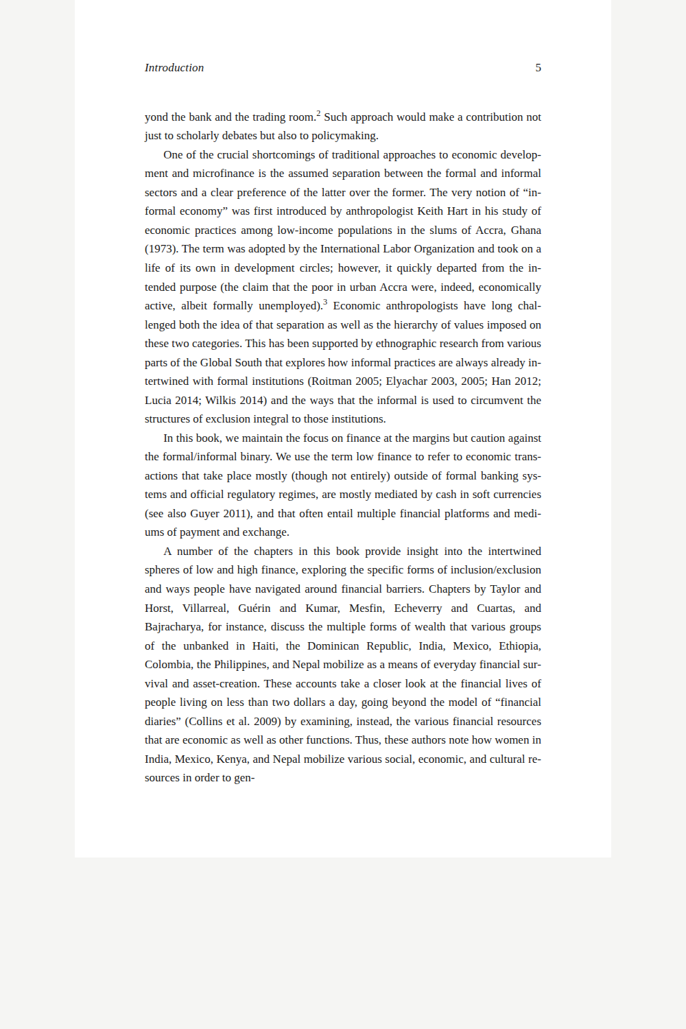Introduction 5
yond the bank and the trading room.2 Such approach would make a contribution not just to scholarly debates but also to policymaking.
One of the crucial shortcomings of traditional approaches to economic development and microfinance is the assumed separation between the formal and informal sectors and a clear preference of the latter over the former. The very notion of “informal economy” was first introduced by anthropologist Keith Hart in his study of economic practices among low-income populations in the slums of Accra, Ghana (1973). The term was adopted by the International Labor Organization and took on a life of its own in development circles; however, it quickly departed from the intended purpose (the claim that the poor in urban Accra were, indeed, economically active, albeit formally unemployed).3 Economic anthropologists have long challenged both the idea of that separation as well as the hierarchy of values imposed on these two categories. This has been supported by ethnographic research from various parts of the Global South that explores how informal practices are always already intertwined with formal institutions (Roitman 2005; Elyachar 2003, 2005; Han 2012; Lucia 2014; Wilkis 2014) and the ways that the informal is used to circumvent the structures of exclusion integral to those institutions.
In this book, we maintain the focus on finance at the margins but caution against the formal/informal binary. We use the term low finance to refer to economic transactions that take place mostly (though not entirely) outside of formal banking systems and official regulatory regimes, are mostly mediated by cash in soft currencies (see also Guyer 2011), and that often entail multiple financial platforms and mediums of payment and exchange.
A number of the chapters in this book provide insight into the intertwined spheres of low and high finance, exploring the specific forms of inclusion/exclusion and ways people have navigated around financial barriers. Chapters by Taylor and Horst, Villarreal, Guérin and Kumar, Mesfin, Echeverry and Cuartas, and Bajracharya, for instance, discuss the multiple forms of wealth that various groups of the unbanked in Haiti, the Dominican Republic, India, Mexico, Ethiopia, Colombia, the Philippines, and Nepal mobilize as a means of everyday financial survival and asset-creation. These accounts take a closer look at the financial lives of people living on less than two dollars a day, going beyond the model of “financial diaries” (Collins et al. 2009) by examining, instead, the various financial resources that are economic as well as other functions. Thus, these authors note how women in India, Mexico, Kenya, and Nepal mobilize various social, economic, and cultural resources in order to gen-